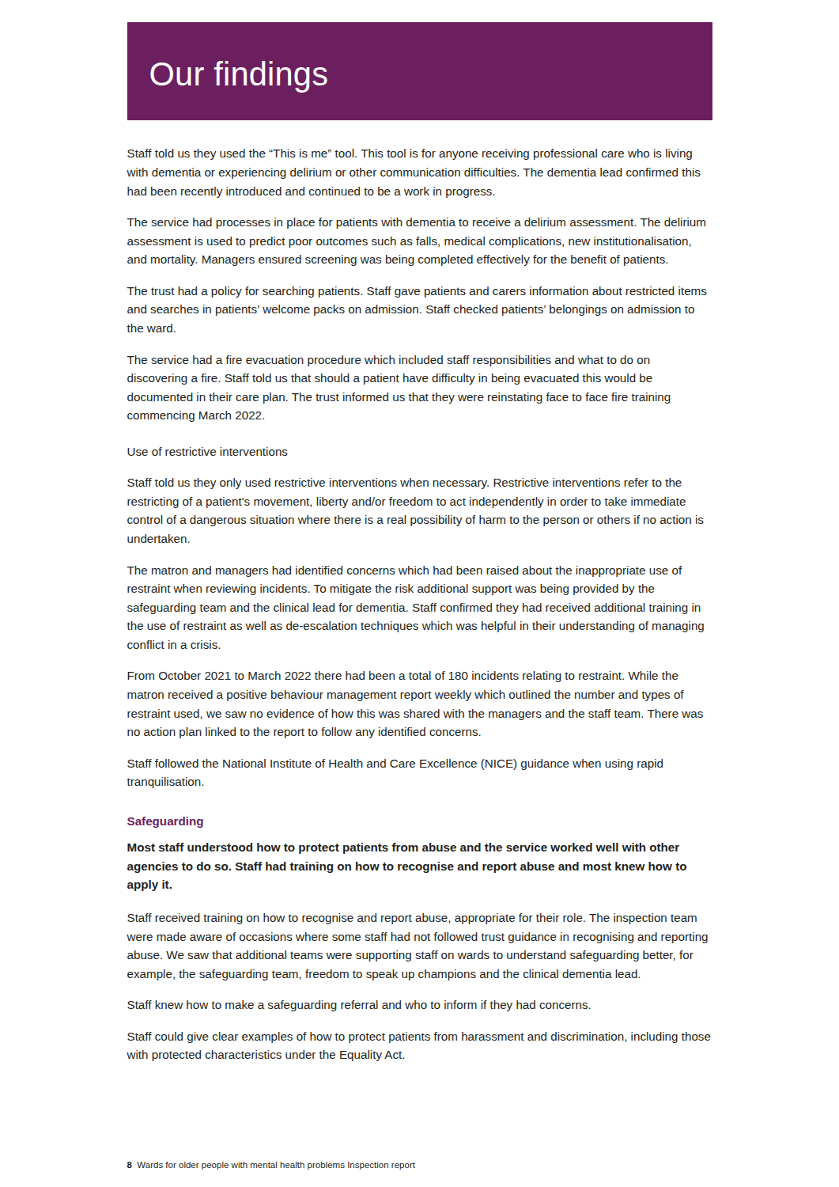Our findings
Staff told us they used the “This is me” tool. This tool is for anyone receiving professional care who is living with dementia or experiencing delirium or other communication difficulties. The dementia lead confirmed this had been recently introduced and continued to be a work in progress.
The service had processes in place for patients with dementia to receive a delirium assessment. The delirium assessment is used to predict poor outcomes such as falls, medical complications, new institutionalisation, and mortality. Managers ensured screening was being completed effectively for the benefit of patients.
The trust had a policy for searching patients. Staff gave patients and carers information about restricted items and searches in patients’ welcome packs on admission. Staff checked patients’ belongings on admission to the ward.
The service had a fire evacuation procedure which included staff responsibilities and what to do on discovering a fire. Staff told us that should a patient have difficulty in being evacuated this would be documented in their care plan. The trust informed us that they were reinstating face to face fire training commencing March 2022.
Use of restrictive interventions
Staff told us they only used restrictive interventions when necessary. Restrictive interventions refer to the restricting of a patient's movement, liberty and/or freedom to act independently in order to take immediate control of a dangerous situation where there is a real possibility of harm to the person or others if no action is undertaken.
The matron and managers had identified concerns which had been raised about the inappropriate use of restraint when reviewing incidents. To mitigate the risk additional support was being provided by the safeguarding team and the clinical lead for dementia. Staff confirmed they had received additional training in the use of restraint as well as de-escalation techniques which was helpful in their understanding of managing conflict in a crisis.
From October 2021 to March 2022 there had been a total of 180 incidents relating to restraint. While the matron received a positive behaviour management report weekly which outlined the number and types of restraint used, we saw no evidence of how this was shared with the managers and the staff team. There was no action plan linked to the report to follow any identified concerns.
Staff followed the National Institute of Health and Care Excellence (NICE) guidance when using rapid tranquilisation.
Safeguarding
Most staff understood how to protect patients from abuse and the service worked well with other agencies to do so. Staff had training on how to recognise and report abuse and most knew how to apply it.
Staff received training on how to recognise and report abuse, appropriate for their role. The inspection team were made aware of occasions where some staff had not followed trust guidance in recognising and reporting abuse. We saw that additional teams were supporting staff on wards to understand safeguarding better, for example, the safeguarding team, freedom to speak up champions and the clinical dementia lead.
Staff knew how to make a safeguarding referral and who to inform if they had concerns.
Staff could give clear examples of how to protect patients from harassment and discrimination, including those with protected characteristics under the Equality Act.
8 Wards for older people with mental health problems Inspection report